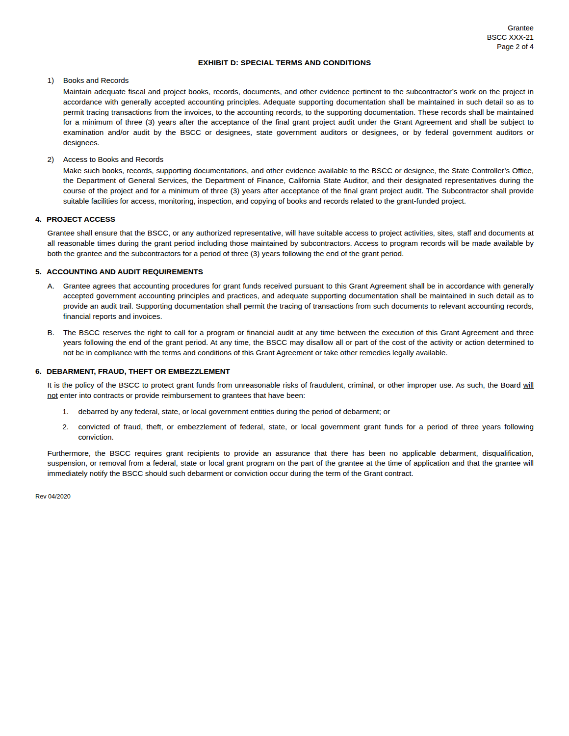Grantee
BSCC XXX-21
Page 2 of 4
EXHIBIT D: SPECIAL TERMS AND CONDITIONS
Books and Records
Maintain adequate fiscal and project books, records, documents, and other evidence pertinent to the subcontractor’s work on the project in accordance with generally accepted accounting principles. Adequate supporting documentation shall be maintained in such detail so as to permit tracing transactions from the invoices, to the accounting records, to the supporting documentation. These records shall be maintained for a minimum of three (3) years after the acceptance of the final grant project audit under the Grant Agreement and shall be subject to examination and/or audit by the BSCC or designees, state government auditors or designees, or by federal government auditors or designees.
Access to Books and Records
Make such books, records, supporting documentations, and other evidence available to the BSCC or designee, the State Controller’s Office, the Department of General Services, the Department of Finance, California State Auditor, and their designated representatives during the course of the project and for a minimum of three (3) years after acceptance of the final grant project audit. The Subcontractor shall provide suitable facilities for access, monitoring, inspection, and copying of books and records related to the grant-funded project.
4. PROJECT ACCESS
Grantee shall ensure that the BSCC, or any authorized representative, will have suitable access to project activities, sites, staff and documents at all reasonable times during the grant period including those maintained by subcontractors. Access to program records will be made available by both the grantee and the subcontractors for a period of three (3) years following the end of the grant period.
5. ACCOUNTING AND AUDIT REQUIREMENTS
Grantee agrees that accounting procedures for grant funds received pursuant to this Grant Agreement shall be in accordance with generally accepted government accounting principles and practices, and adequate supporting documentation shall be maintained in such detail as to provide an audit trail. Supporting documentation shall permit the tracing of transactions from such documents to relevant accounting records, financial reports and invoices.
The BSCC reserves the right to call for a program or financial audit at any time between the execution of this Grant Agreement and three years following the end of the grant period. At any time, the BSCC may disallow all or part of the cost of the activity or action determined to not be in compliance with the terms and conditions of this Grant Agreement or take other remedies legally available.
6. DEBARMENT, FRAUD, THEFT OR EMBEZZLEMENT
It is the policy of the BSCC to protect grant funds from unreasonable risks of fraudulent, criminal, or other improper use. As such, the Board will not enter into contracts or provide reimbursement to grantees that have been:
debarred by any federal, state, or local government entities during the period of debarment; or
convicted of fraud, theft, or embezzlement of federal, state, or local government grant funds for a period of three years following conviction.
Furthermore, the BSCC requires grant recipients to provide an assurance that there has been no applicable debarment, disqualification, suspension, or removal from a federal, state or local grant program on the part of the grantee at the time of application and that the grantee will immediately notify the BSCC should such debarment or conviction occur during the term of the Grant contract.
Rev 04/2020